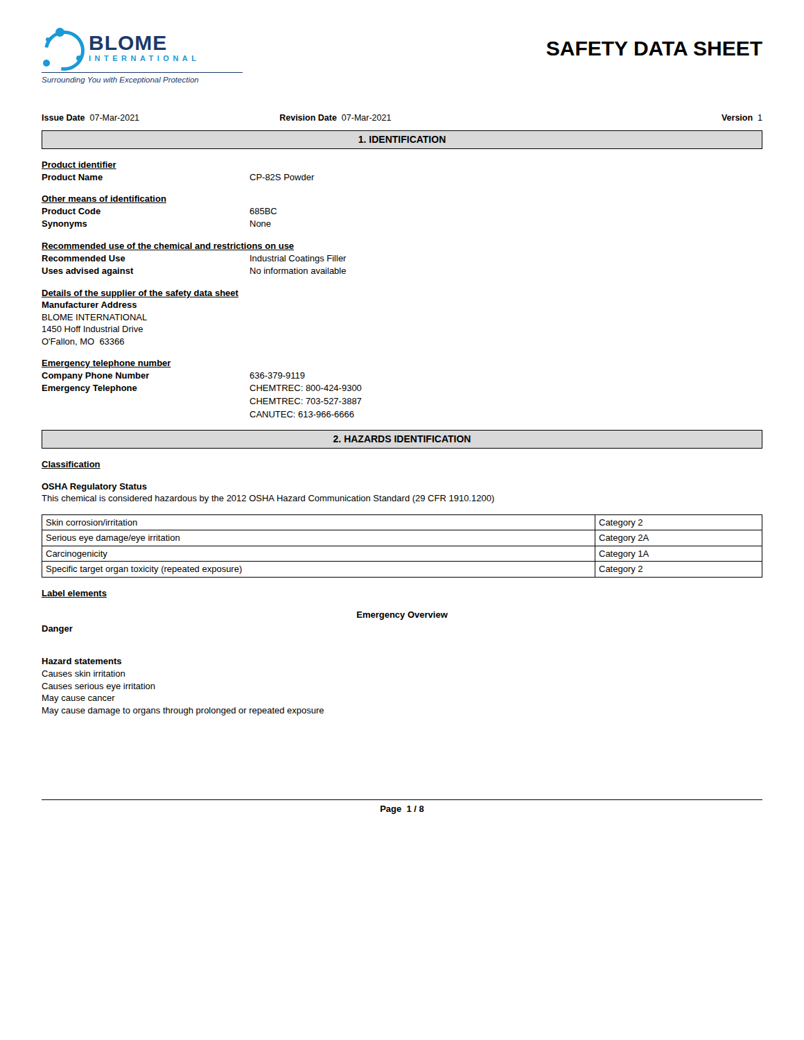BLOME
INTERNATIONAL
Surrounding You with Exceptional Protection
SAFETY DATA SHEET
Issue Date 07-Mar-2021
Revision Date 07-Mar-2021
Version 1
1. IDENTIFICATION
Product identifier
Product Name
CP-82S Powder
Other means of identification
Product Code
685BC
Synonyms
None
Recommended use of the chemical and restrictions on use
Recommended Use
Industrial Coatings Filler
Uses advised against
No information available
Details of the supplier of the safety data sheet
Manufacturer Address
BLOME INTERNATIONAL
1450 Hoff Industrial Drive
O'Fallon, MO 63366
Emergency telephone number
Company Phone Number
636-379-9119
Emergency Telephone
CHEMTREC: 800-424-9300
CHEMTREC: 703-527-3887
CANUTEC: 613-966-6666
2. HAZARDS IDENTIFICATION
Classification
OSHA Regulatory Status
This chemical is considered hazardous by the 2012 OSHA Hazard Communication Standard (29 CFR 1910.1200)
| Skin corrosion/irritation | Category 2 |
| Serious eye damage/eye irritation | Category 2A |
| Carcinogenicity | Category 1A |
| Specific target organ toxicity (repeated exposure) | Category 2 |
Label elements
Emergency Overview
Danger
Hazard statements
Causes skin irritation
Causes serious eye irritation
May cause cancer
May cause damage to organs through prolonged or repeated exposure
Page 1 / 8